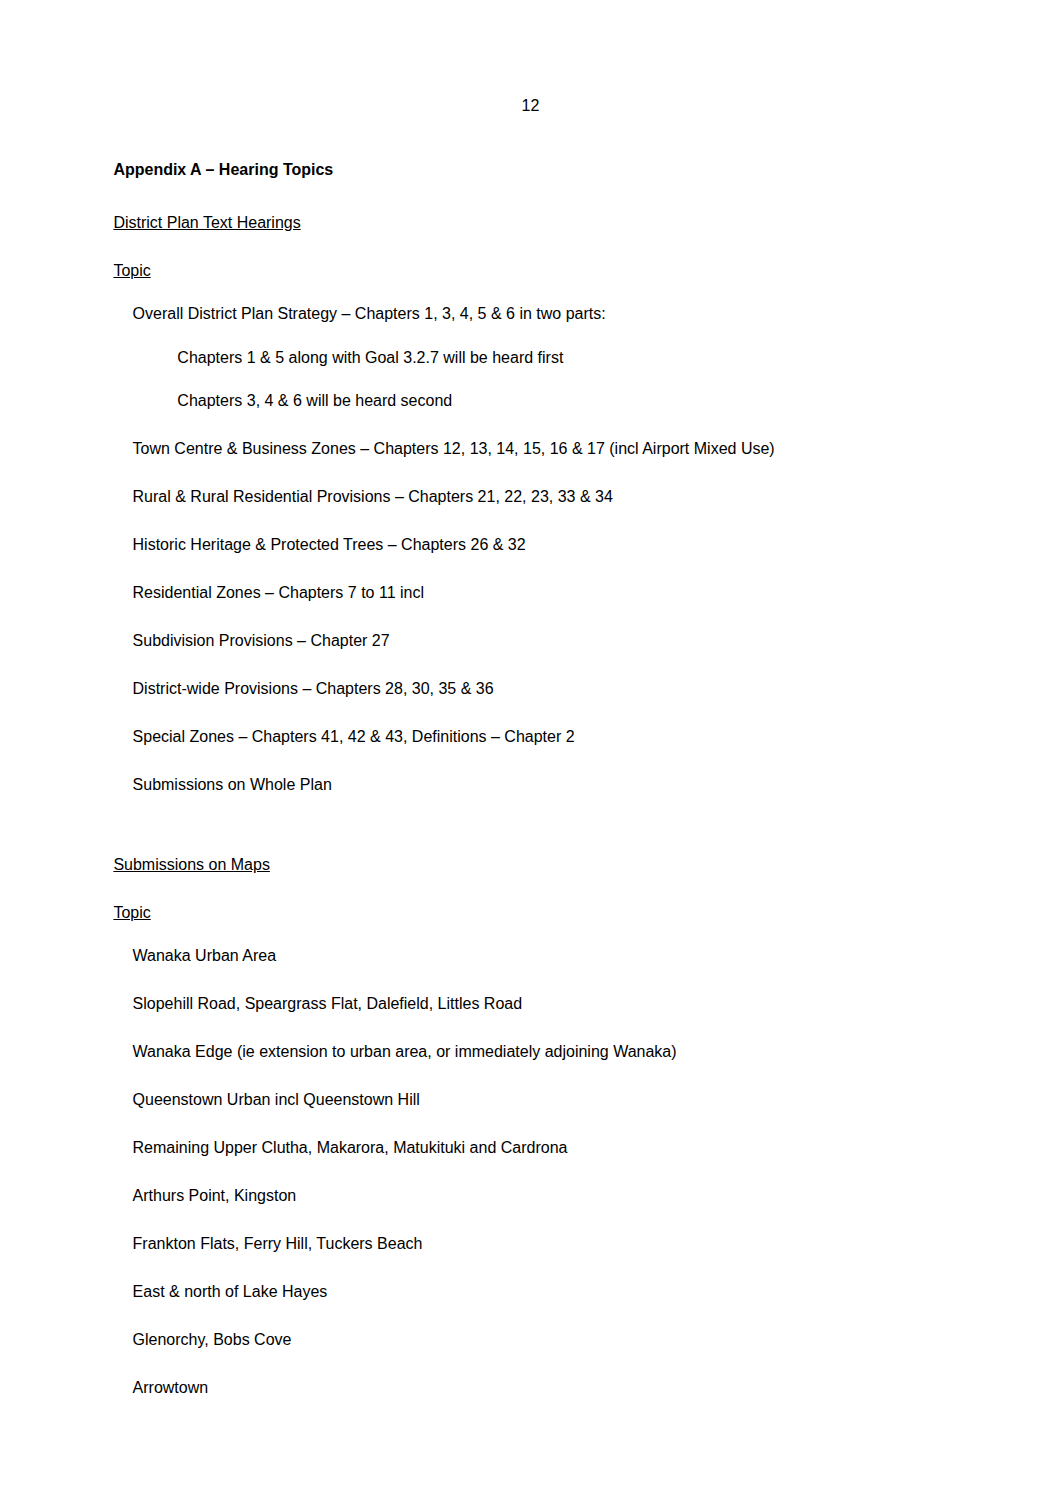12
Appendix A – Hearing Topics
District Plan Text Hearings
Topic
Overall District Plan Strategy – Chapters 1, 3, 4, 5 & 6 in two parts:
Chapters 1 & 5 along with Goal 3.2.7 will be heard first
Chapters 3, 4 & 6 will be heard second
Town Centre & Business Zones – Chapters 12, 13, 14, 15, 16 & 17 (incl Airport Mixed Use)
Rural & Rural Residential Provisions – Chapters 21, 22, 23, 33 & 34
Historic Heritage & Protected Trees – Chapters 26 & 32
Residential Zones – Chapters 7 to 11 incl
Subdivision Provisions – Chapter 27
District-wide Provisions – Chapters 28, 30, 35 & 36
Special Zones – Chapters 41, 42 & 43, Definitions – Chapter 2
Submissions on Whole Plan
Submissions on Maps
Topic
Wanaka Urban Area
Slopehill Road, Speargrass Flat, Dalefield, Littles Road
Wanaka Edge (ie extension to urban area, or immediately adjoining Wanaka)
Queenstown Urban incl Queenstown Hill
Remaining Upper Clutha, Makarora, Matukituki and Cardrona
Arthurs Point, Kingston
Frankton Flats, Ferry Hill, Tuckers Beach
East & north of Lake Hayes
Glenorchy, Bobs Cove
Arrowtown